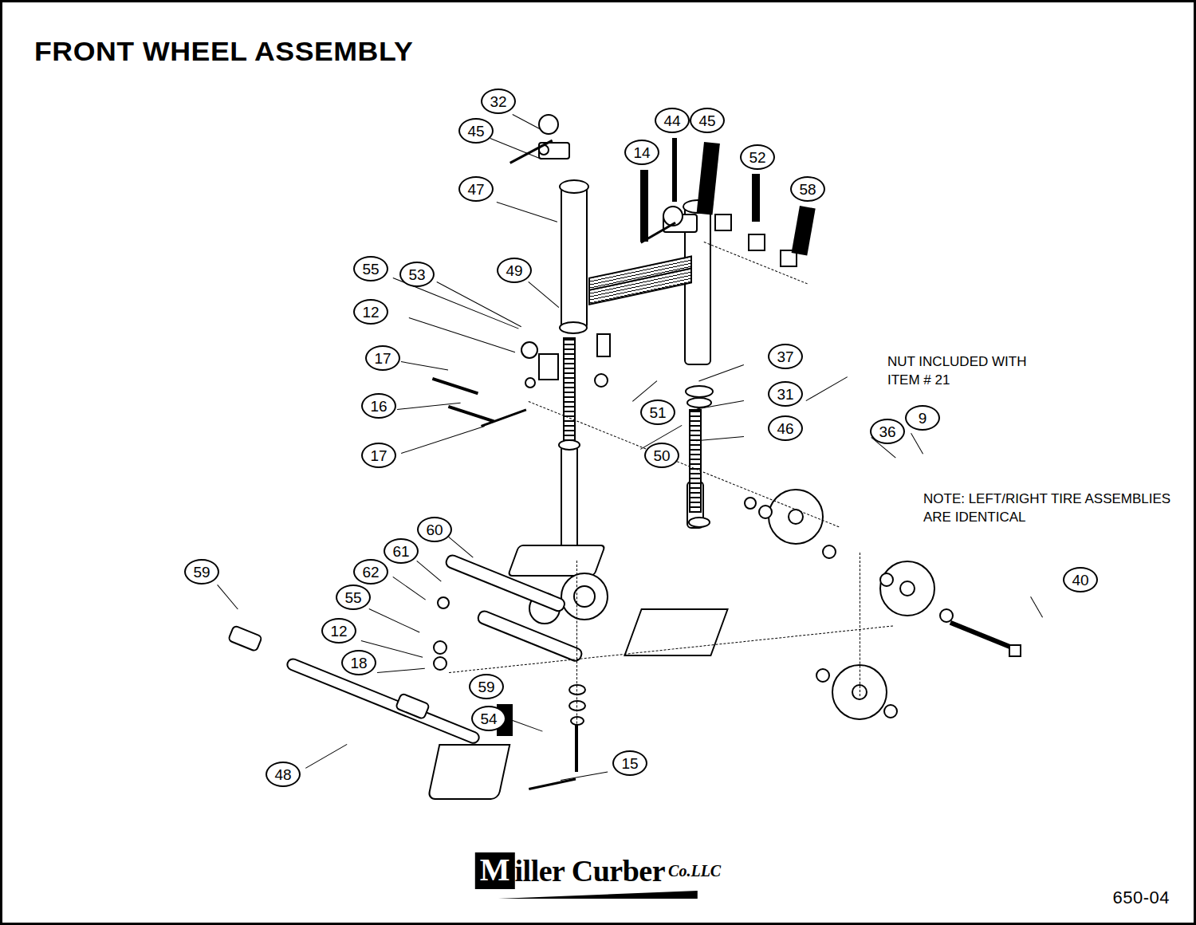FRONT WHEEL ASSEMBLY
32
45
47
14
44
45
52
58
55
53
49
12
17
16
17
51
50
37
31
46
36
9
40
60
61
62
55
12
18
59
54
59
48
15
NUT INCLUDED WITH
ITEM # 21
NOTE: LEFT/RIGHT TIRE ASSEMBLIES
ARE IDENTICAL
Miller Curber Co.LLC
650-04